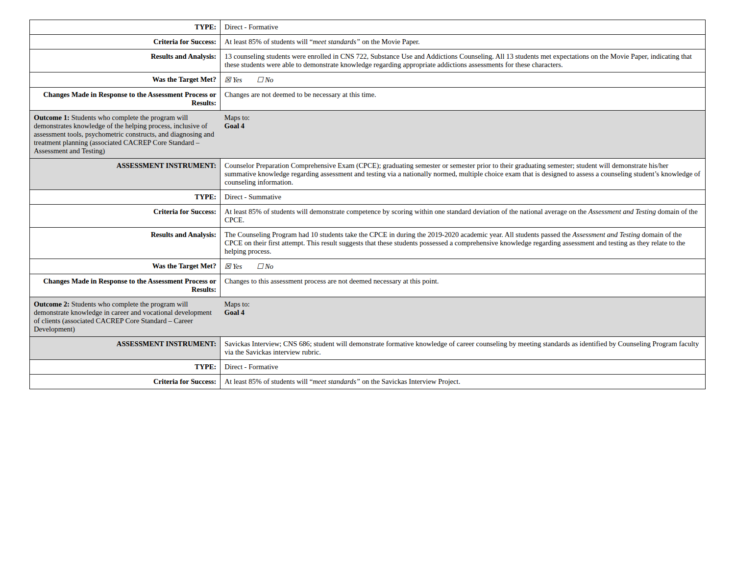| TYPE: | Direct - Formative |
| Criteria for Success: | At least 85% of students will “ meet standards” on the Movie Paper. |
| Results and Analysis: | 13 counseling students were enrolled in CNS 722, Substance Use and Addictions Counseling. All 13 students met expectations on the Movie Paper, indicating that these students were able to demonstrate knowledge regarding appropriate addictions assessments for these characters. |
| Was the Target Met? | ☒ Yes ☐ No |
| Changes Made in Response to the Assessment Process or Results: | Changes are not deemed to be necessary at this time. |
| Outcome 1: Students who complete the program will demonstrates knowledge of the helping process, inclusive of assessment tools, psychometric constructs, and diagnosing and treatment planning (associated CACREP Core Standard – Assessment and Testing) | Maps to: Goal 4 |
| ASSESSMENT INSTRUMENT: | Counselor Preparation Comprehensive Exam (CPCE); graduating semester or semester prior to their graduating semester; student will demonstrate his/her summative knowledge regarding assessment and testing via a nationally normed, multiple choice exam that is designed to assess a counseling student’s knowledge of counseling information. |
| TYPE: | Direct - Summative |
| Criteria for Success: | At least 85% of students will demonstrate competence by scoring within one standard deviation of the national average on the Assessment and Testing domain of the CPCE. |
| Results and Analysis: | The Counseling Program had 10 students take the CPCE in during the 2019-2020 academic year. All students passed the Assessment and Testing domain of the CPCE on their first attempt. This result suggests that these students possessed a comprehensive knowledge regarding assessment and testing as they relate to the helping process. |
| Was the Target Met? | ☒ Yes ☐ No |
| Changes Made in Response to the Assessment Process or Results: | Changes to this assessment process are not deemed necessary at this point. |
| Outcome 2: Students who complete the program will demonstrate knowledge in career and vocational development of clients (associated CACREP Core Standard – Career Development) | Maps to: Goal 4 |
| ASSESSMENT INSTRUMENT: | Savickas Interview; CNS 686; student will demonstrate formative knowledge of career counseling by meeting standards as identified by Counseling Program faculty via the Savickas interview rubric. |
| TYPE: | Direct - Formative |
| Criteria for Success: | At least 85% of students will “ meet standards” on the Savickas Interview Project. |